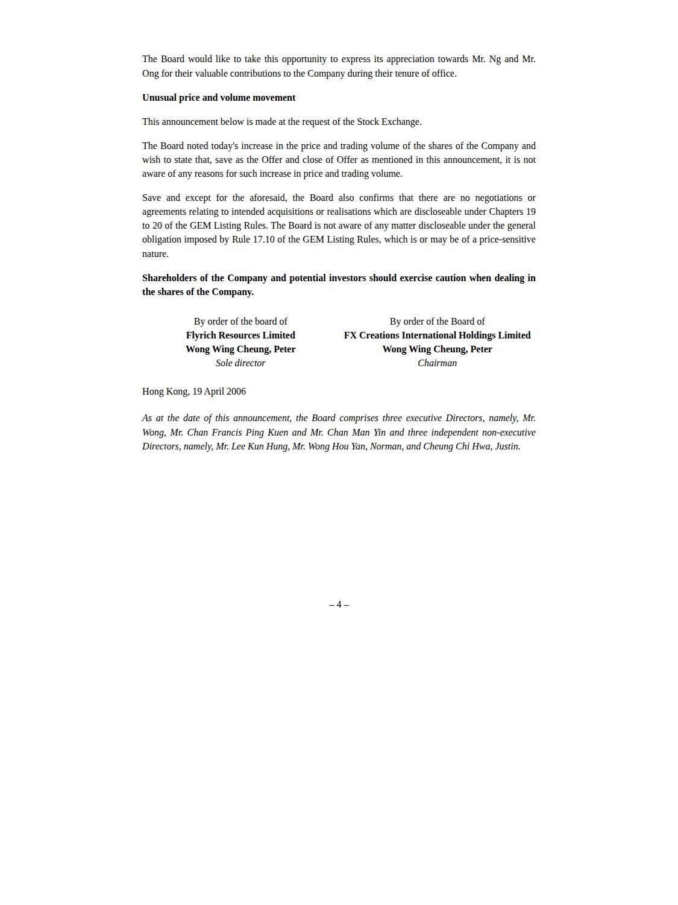The Board would like to take this opportunity to express its appreciation towards Mr. Ng and Mr. Ong for their valuable contributions to the Company during their tenure of office.
Unusual price and volume movement
This announcement below is made at the request of the Stock Exchange.
The Board noted today's increase in the price and trading volume of the shares of the Company and wish to state that, save as the Offer and close of Offer as mentioned in this announcement, it is not aware of any reasons for such increase in price and trading volume.
Save and except for the aforesaid, the Board also confirms that there are no negotiations or agreements relating to intended acquisitions or realisations which are discloseable under Chapters 19 to 20 of the GEM Listing Rules. The Board is not aware of any matter discloseable under the general obligation imposed by Rule 17.10 of the GEM Listing Rules, which is or may be of a price-sensitive nature.
Shareholders of the Company and potential investors should exercise caution when dealing in the shares of the Company.
| By order of the board of | By order of the Board of |
| Flyrich Resources Limited | FX Creations International Holdings Limited |
| Wong Wing Cheung, Peter | Wong Wing Cheung, Peter |
| Sole director | Chairman |
Hong Kong, 19 April 2006
As at the date of this announcement, the Board comprises three executive Directors, namely, Mr. Wong, Mr. Chan Francis Ping Kuen and Mr. Chan Man Yin and three independent non-executive Directors, namely, Mr. Lee Kun Hung, Mr. Wong Hou Yan, Norman, and Cheung Chi Hwa, Justin.
– 4 –